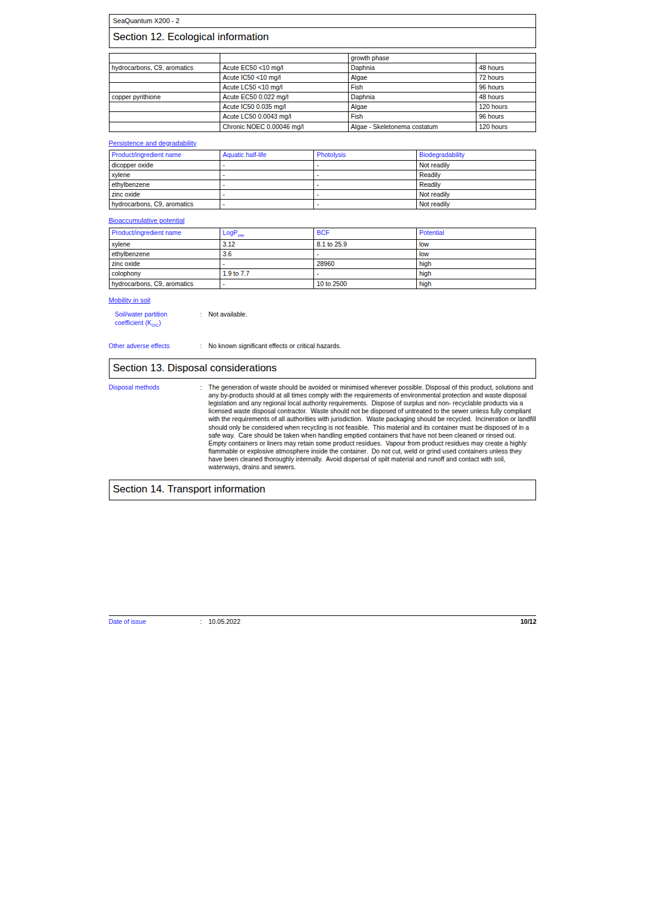SeaQuantum X200 - 2
Section 12. Ecological information
| | | growth phase | |
| hydrocarbons, C9, aromatics | Acute EC50 <10 mg/l | Daphnia | 48 hours |
| | Acute IC50 <10 mg/l | Algae | 72 hours |
| | Acute LC50 <10 mg/l | Fish | 96 hours |
| copper pyrithione | Acute EC50 0.022 mg/l | Daphnia | 48 hours |
| | Acute IC50 0.035 mg/l | Algae | 120 hours |
| | Acute LC50 0.0043 mg/l | Fish | 96 hours |
| | Chronic NOEC 0.00046 mg/l | Algae - Skeletonema costatum | 120 hours |
Persistence and degradability
| Product/ingredient name | Aquatic half-life | Photolysis | Biodegradability |
| --- | --- | --- | --- |
| dicopper oxide | - | - | Not readily |
| xylene | - | - | Readily |
| ethylbenzene | - | - | Readily |
| zinc oxide | - | - | Not readily |
| hydrocarbons, C9, aromatics | - | - | Not readily |
Bioaccumulative potential
| Product/ingredient name | LogP ow | BCF | Potential |
| --- | --- | --- | --- |
| xylene | 3.12 | 8.1 to 25.9 | low |
| ethylbenzene | 3.6 | - | low |
| zinc oxide | - | 28960 | high |
| colophony | 1.9 to 7.7 | - | high |
| hydrocarbons, C9, aromatics | - | 10 to 2500 | high |
Mobility in soil
Soil/water partition
coefficient (KOC)
:
Not available.
Other adverse effects
:
No known significant effects or critical hazards.
Section 13. Disposal considerations
Disposal methods
:
The generation of waste should be avoided or minimised wherever possible. Disposal of this product, solutions and any by-products should at all times comply with the requirements of environmental protection and waste disposal legislation and any regional local authority requirements. Dispose of surplus and non- recyclable products via a licensed waste disposal contractor. Waste should not be disposed of untreated to the sewer unless fully compliant with the requirements of all authorities with jurisdiction. Waste packaging should be recycled. Incineration or landfill should only be considered when recycling is not feasible. This material and its container must be disposed of in a safe way. Care should be taken when handling emptied containers that have not been cleaned or rinsed out. Empty containers or liners may retain some product residues. Vapour from product residues may create a highly flammable or explosive atmosphere inside the container. Do not cut, weld or grind used containers unless they have been cleaned thoroughly internally. Avoid dispersal of spilt material and runoff and contact with soil, waterways, drains and sewers.
Section 14. Transport information
Date of issue
:
10.05.2022
10/12